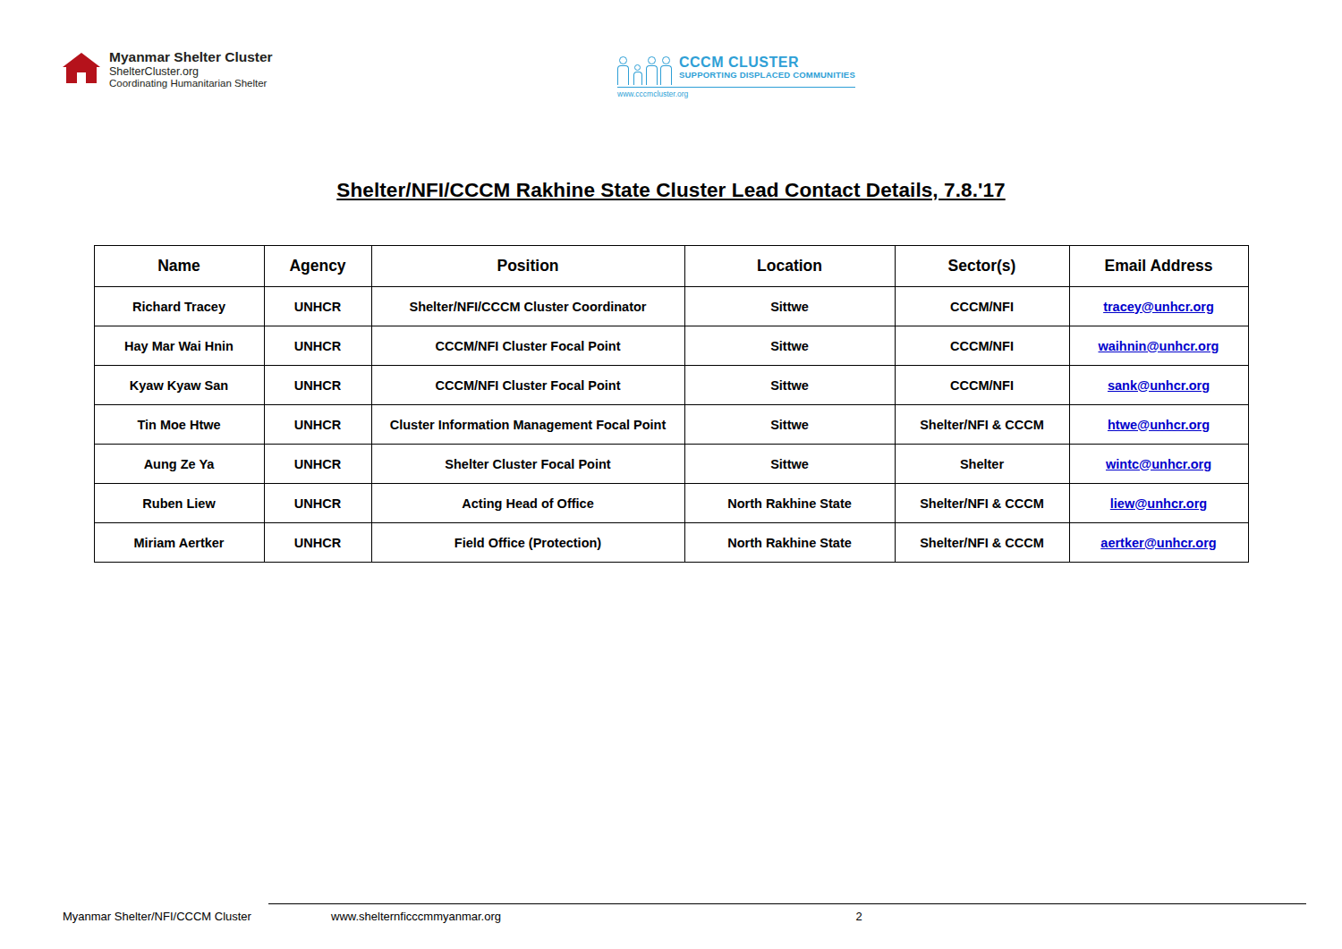Myanmar Shelter Cluster
ShelterCluster.org
Coordinating Humanitarian Shelter
CCCM CLUSTER
SUPPORTING DISPLACED COMMUNITIES
www.cccmcluster.org
Shelter/NFI/CCCM Rakhine State Cluster Lead Contact Details, 7.8.'17
| Name | Agency | Position | Location | Sector(s) | Email Address |
| --- | --- | --- | --- | --- | --- |
| Richard Tracey | UNHCR | Shelter/NFI/CCCM Cluster Coordinator | Sittwe | CCCM/NFI | tracey@unhcr.org |
| Hay Mar Wai Hnin | UNHCR | CCCM/NFI Cluster Focal Point | Sittwe | CCCM/NFI | waihnin@unhcr.org |
| Kyaw Kyaw San | UNHCR | CCCM/NFI Cluster Focal Point | Sittwe | CCCM/NFI | sank@unhcr.org |
| Tin Moe Htwe | UNHCR | Cluster Information Management Focal Point | Sittwe | Shelter/NFI & CCCM | htwe@unhcr.org |
| Aung Ze Ya | UNHCR | Shelter Cluster Focal Point | Sittwe | Shelter | wintc@unhcr.org |
| Ruben Liew | UNHCR | Acting Head of Office | North Rakhine State | Shelter/NFI & CCCM | liew@unhcr.org |
| Miriam Aertker | UNHCR | Field Office (Protection) | North Rakhine State | Shelter/NFI & CCCM | aertker@unhcr.org |
Myanmar Shelter/NFI/CCCM Cluster
www.shelternficccmmyanmar.org
2